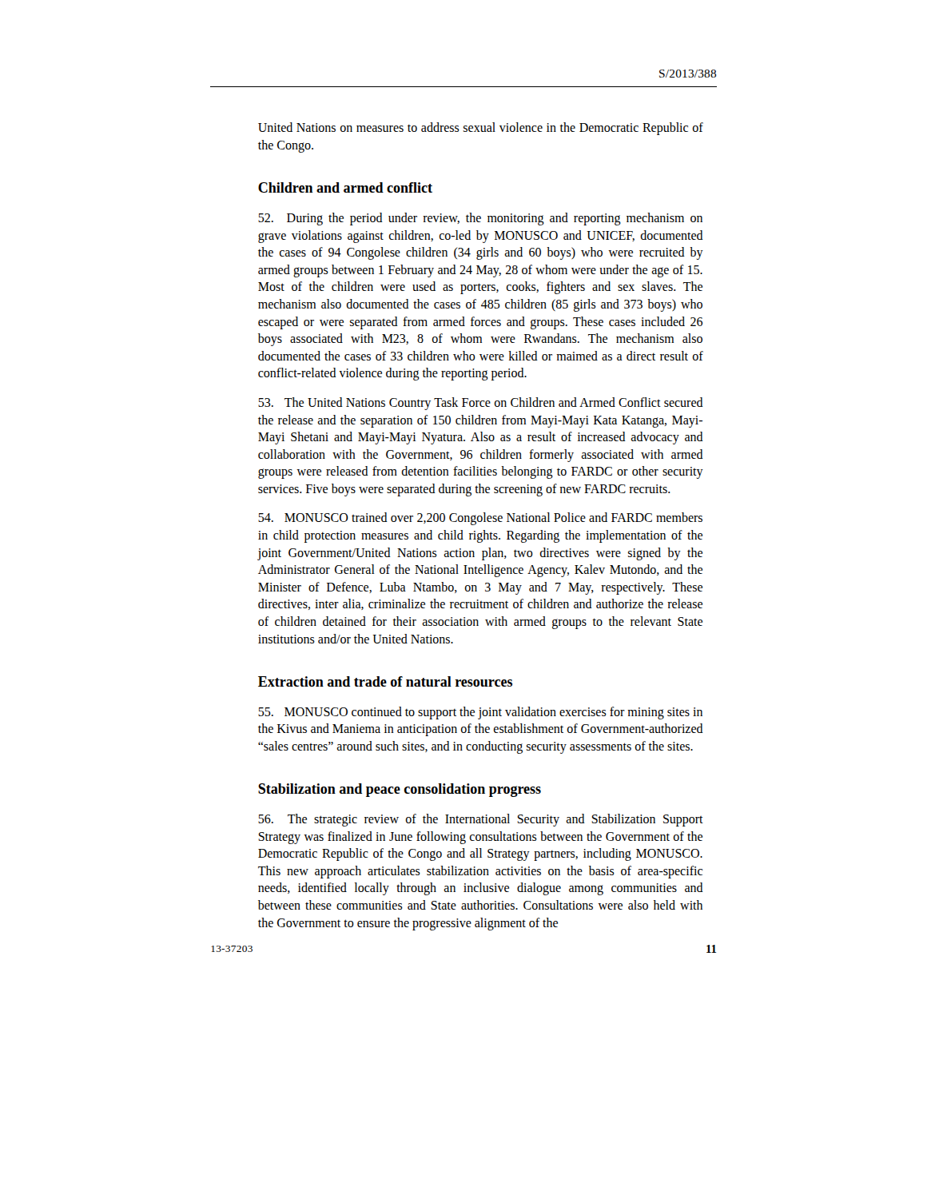S/2013/388
United Nations on measures to address sexual violence in the Democratic Republic of the Congo.
Children and armed conflict
52. During the period under review, the monitoring and reporting mechanism on grave violations against children, co-led by MONUSCO and UNICEF, documented the cases of 94 Congolese children (34 girls and 60 boys) who were recruited by armed groups between 1 February and 24 May, 28 of whom were under the age of 15. Most of the children were used as porters, cooks, fighters and sex slaves. The mechanism also documented the cases of 485 children (85 girls and 373 boys) who escaped or were separated from armed forces and groups. These cases included 26 boys associated with M23, 8 of whom were Rwandans. The mechanism also documented the cases of 33 children who were killed or maimed as a direct result of conflict-related violence during the reporting period.
53. The United Nations Country Task Force on Children and Armed Conflict secured the release and the separation of 150 children from Mayi-Mayi Kata Katanga, Mayi-Mayi Shetani and Mayi-Mayi Nyatura. Also as a result of increased advocacy and collaboration with the Government, 96 children formerly associated with armed groups were released from detention facilities belonging to FARDC or other security services. Five boys were separated during the screening of new FARDC recruits.
54. MONUSCO trained over 2,200 Congolese National Police and FARDC members in child protection measures and child rights. Regarding the implementation of the joint Government/United Nations action plan, two directives were signed by the Administrator General of the National Intelligence Agency, Kalev Mutondo, and the Minister of Defence, Luba Ntambo, on 3 May and 7 May, respectively. These directives, inter alia, criminalize the recruitment of children and authorize the release of children detained for their association with armed groups to the relevant State institutions and/or the United Nations.
Extraction and trade of natural resources
55. MONUSCO continued to support the joint validation exercises for mining sites in the Kivus and Maniema in anticipation of the establishment of Government-authorized “sales centres” around such sites, and in conducting security assessments of the sites.
Stabilization and peace consolidation progress
56. The strategic review of the International Security and Stabilization Support Strategy was finalized in June following consultations between the Government of the Democratic Republic of the Congo and all Strategy partners, including MONUSCO. This new approach articulates stabilization activities on the basis of area-specific needs, identified locally through an inclusive dialogue among communities and between these communities and State authorities. Consultations were also held with the Government to ensure the progressive alignment of the
13-37203 11